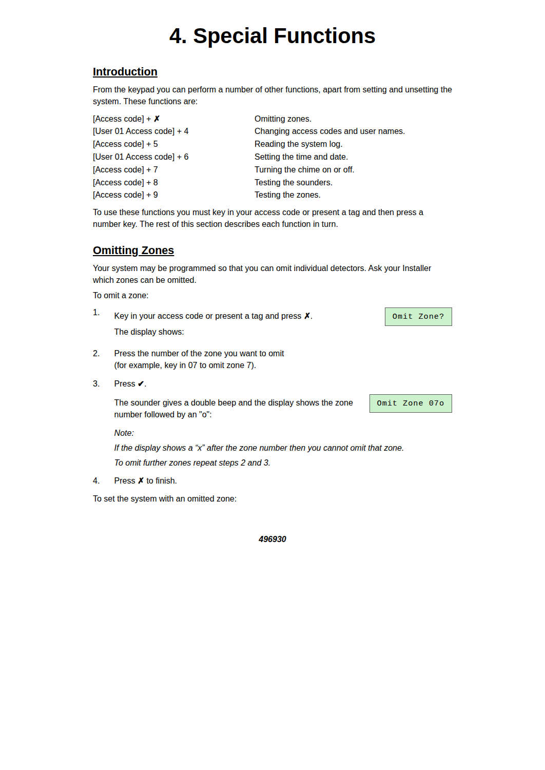4. Special Functions
Introduction
From the keypad you can perform a number of other functions, apart from setting and unsetting the system. These functions are:
| [Access code] + ✗ | Omitting zones. |
| [User 01 Access code] + 4 | Changing access codes and user names. |
| [Access code] + 5 | Reading the system log. |
| [User 01 Access code] + 6 | Setting the time and date. |
| [Access code] + 7 | Turning the chime on or off. |
| [Access code] + 8 | Testing the sounders. |
| [Access code] + 9 | Testing the zones. |
To use these functions you must key in your access code or present a tag and then press a number key. The rest of this section describes each function in turn.
Omitting Zones
Your system may be programmed so that you can omit individual detectors. Ask your Installer which zones can be omitted.
To omit a zone:
Key in your access code or present a tag and press ✗.
The display shows:
Omit Zone?
Press the number of the zone you want to omit
(for example, key in 07 to omit zone 7).
Press ✔.
The sounder gives a double beep and the display shows the zone number followed by an "o":
Omit Zone 07o
Note:
If the display shows a “x” after the zone number then you cannot omit that zone.
To omit further zones repeat steps 2 and 3.
Press ✗ to finish.
To set the system with an omitted zone:
496930